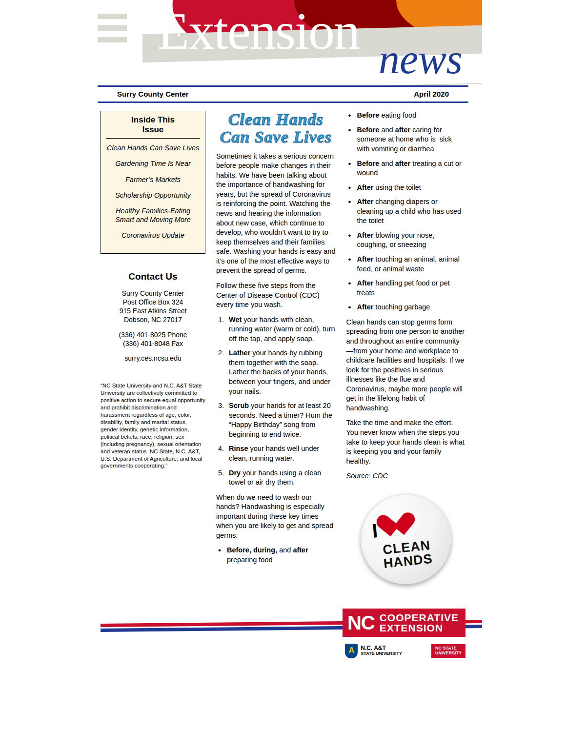Extension
news
Surry County Center April 2020
Inside This
Issue
Clean Hands Can Save Lives
Gardening Time Is Near
Farmer’s Markets
Scholarship Opportunity
Healthy Families-Eating Smart and Moving More
Coronavirus Update
Contact Us
Surry County Center
Post Office Box 324
915 East Atkins Street
Dobson, NC 27017
(336) 401-8025 Phone
(336) 401-8048 Fax
surry.ces.ncsu.edu
“NC State University and N.C. A&T State University are collectively committed to positive action to secure equal opportunity and prohibit discrimination and harassment regardless of age, color, disability, family and marital status, gender identity, genetic information, political beliefs, race, religion, sex (including pregnancy), sexual orientation and veteran status. NC State, N.C. A&T, U.S. Department of Agriculture, and local governments cooperating.”
Clean Hands
Can Save Lives
Sometimes it takes a serious concern before people make changes in their habits. We have been talking about the importance of handwashing for years, but the spread of Coronavirus is reinforcing the point. Watching the news and hearing the information about new case, which continue to develop, who wouldn’t want to try to keep themselves and their families safe. Washing your hands is easy and it’s one of the most effective ways to prevent the spread of germs.
Follow these five steps from the Center of Disease Control (CDC) every time you wash.
Wet your hands with clean, running water (warm or cold), turn off the tap, and apply soap.
Lather your hands by rubbing them together with the soap. Lather the backs of your hands, between your fingers, and under your nails.
Scrub your hands for at least 20 seconds. Need a timer? Hum the “Happy Birthday” song from beginning to end twice.
Rinse your hands well under clean, running water.
Dry your hands using a clean towel or air dry them.
When do we need to wash our hands? Handwashing is especially important during these key times when you are likely to get and spread germs:
Before, during, and after preparing food
Before eating food
Before and after caring for someone at home who is sick with vomiting or diarrhea
Before and after treating a cut or wound
After using the toilet
After changing diapers or cleaning up a child who has used the toilet
After blowing your nose, coughing, or sneezing
After touching an animal, animal feed, or animal waste
After handling pet food or pet treats
After touching garbage
Clean hands can stop germs form spreading from one person to another and throughout an entire community—from your home and workplace to childcare facilities and hospitals. If we look for the positives in serious illnesses like the flue and Coronavirus, maybe more people will get in the lifelong habit of handwashing.
Take the time and make the effort. You never know when the steps you take to keep your hands clean is what is keeping you and your family healthy.
Source: CDC
I
CLEAN HANDS
NC
COOPERATIVE EXTENSION
N.C. A&T STATE UNIVERSITY
NC STATE UNIVERSITY